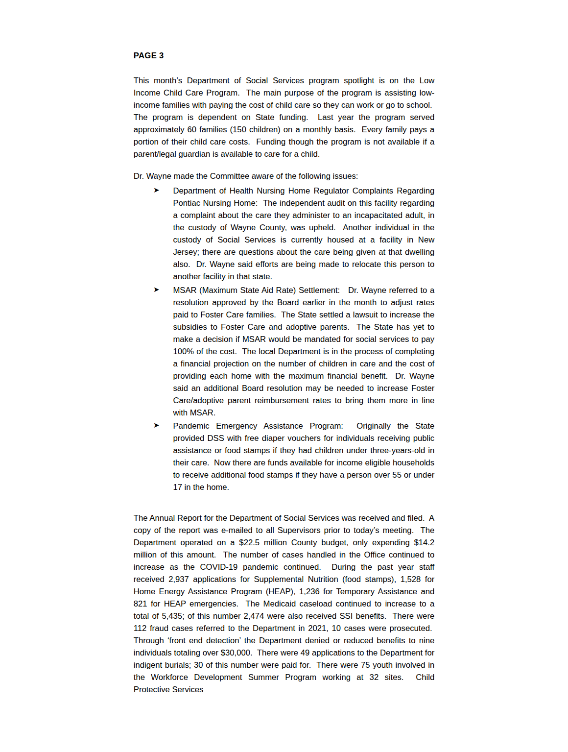PAGE 3
This month’s Department of Social Services program spotlight is on the Low Income Child Care Program. The main purpose of the program is assisting low-income families with paying the cost of child care so they can work or go to school. The program is dependent on State funding. Last year the program served approximately 60 families (150 children) on a monthly basis. Every family pays a portion of their child care costs. Funding though the program is not available if a parent/legal guardian is available to care for a child.
Dr. Wayne made the Committee aware of the following issues:
Department of Health Nursing Home Regulator Complaints Regarding Pontiac Nursing Home: The independent audit on this facility regarding a complaint about the care they administer to an incapacitated adult, in the custody of Wayne County, was upheld. Another individual in the custody of Social Services is currently housed at a facility in New Jersey; there are questions about the care being given at that dwelling also. Dr. Wayne said efforts are being made to relocate this person to another facility in that state.
MSAR (Maximum State Aid Rate) Settlement: Dr. Wayne referred to a resolution approved by the Board earlier in the month to adjust rates paid to Foster Care families. The State settled a lawsuit to increase the subsidies to Foster Care and adoptive parents. The State has yet to make a decision if MSAR would be mandated for social services to pay 100% of the cost. The local Department is in the process of completing a financial projection on the number of children in care and the cost of providing each home with the maximum financial benefit. Dr. Wayne said an additional Board resolution may be needed to increase Foster Care/adoptive parent reimbursement rates to bring them more in line with MSAR.
Pandemic Emergency Assistance Program: Originally the State provided DSS with free diaper vouchers for individuals receiving public assistance or food stamps if they had children under three-years-old in their care. Now there are funds available for income eligible households to receive additional food stamps if they have a person over 55 or under 17 in the home.
The Annual Report for the Department of Social Services was received and filed. A copy of the report was e-mailed to all Supervisors prior to today’s meeting. The Department operated on a $22.5 million County budget, only expending $14.2 million of this amount. The number of cases handled in the Office continued to increase as the COVID-19 pandemic continued. During the past year staff received 2,937 applications for Supplemental Nutrition (food stamps), 1,528 for Home Energy Assistance Program (HEAP), 1,236 for Temporary Assistance and 821 for HEAP emergencies. The Medicaid caseload continued to increase to a total of 5,435; of this number 2,474 were also received SSI benefits. There were 112 fraud cases referred to the Department in 2021, 10 cases were prosecuted. Through ‘front end detection’ the Department denied or reduced benefits to nine individuals totaling over $30,000. There were 49 applications to the Department for indigent burials; 30 of this number were paid for. There were 75 youth involved in the Workforce Development Summer Program working at 32 sites. Child Protective Services